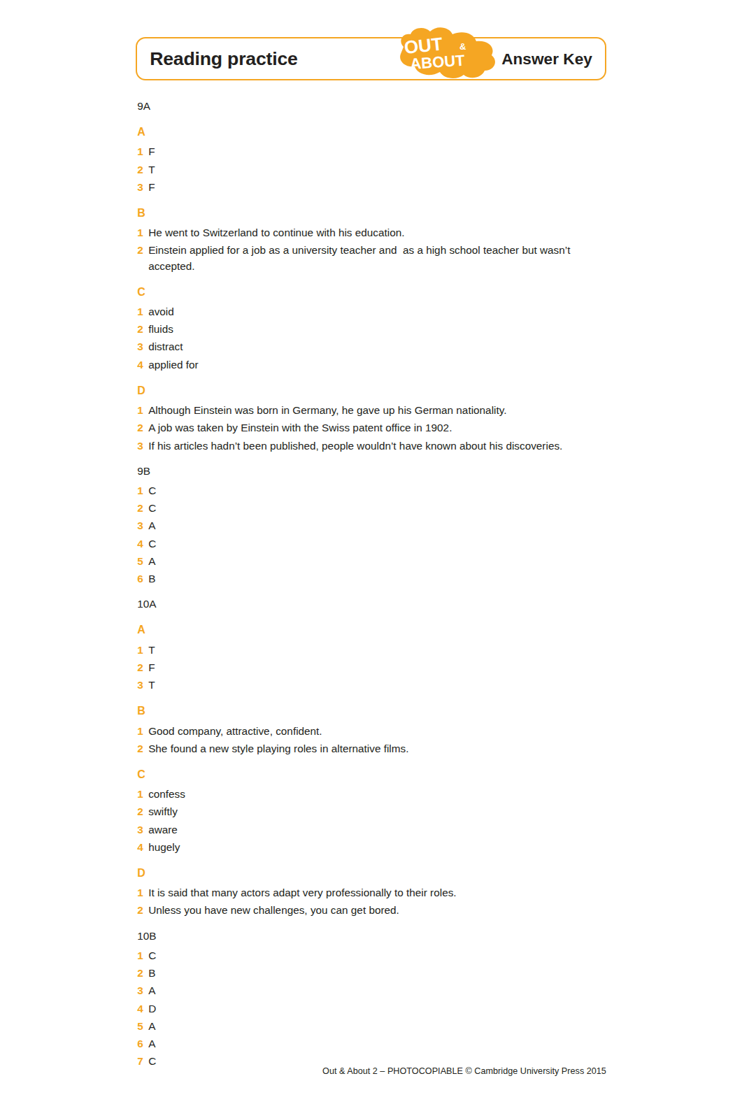Reading practice
OUT & ABOUT
Answer Key
9A
A
1 F
2 T
3 F
B
1 He went to Switzerland to continue with his education.
2 Einstein applied for a job as a university teacher and as a high school teacher but wasn’t accepted.
C
1 avoid
2 fluids
3 distract
4 applied for
D
1 Although Einstein was born in Germany, he gave up his German nationality.
2 A job was taken by Einstein with the Swiss patent office in 1902.
3 If his articles hadn’t been published, people wouldn’t have known about his discoveries.
9B
1 C
2 C
3 A
4 C
5 A
6 B
10A
A
1 T
2 F
3 T
B
1 Good company, attractive, confident.
2 She found a new style playing roles in alternative films.
C
1 confess
2 swiftly
3 aware
4 hugely
D
1 It is said that many actors adapt very professionally to their roles.
2 Unless you have new challenges, you can get bored.
10B
1 C
2 B
3 A
4 D
5 A
6 A
7 C
Out & About 2 – PHOTOCOPIABLE © Cambridge University Press 2015